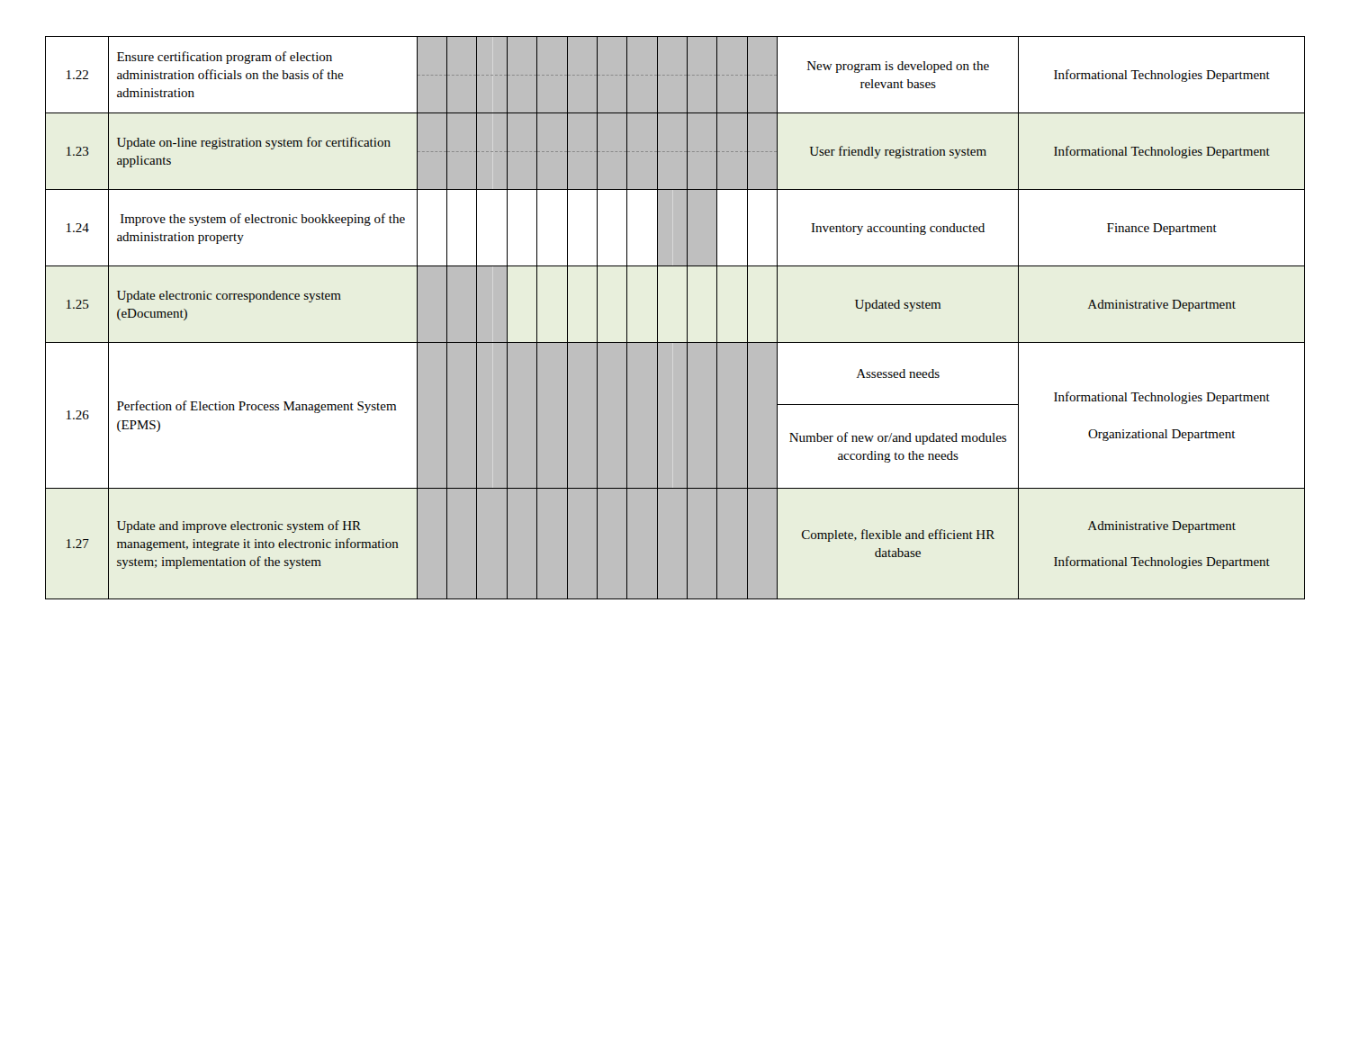| 1.22 | Ensure certification program of election administration officials on the basis of the administration | | | | | | | | | | | | | New program is developed on the relevant bases | Informational Technologies Department |
| 1.23 | Update on-line registration system for certification applicants | | | | | | | | | | | | | User friendly registration system | Informational Technologies Department |
| 1.24 | Improve the system of electronic bookkeeping of the administration property | | | | | | | | | | | | | Inventory accounting conducted | Finance Department |
| 1.25 | Update electronic correspondence system (eDocument) | | | | | | | | | | | | | Updated system | Administrative Department |
| 1.26 | Perfection of Election Process Management System (EPMS) | | | | | | | | | | | | | Assessed needs | Informational Technologies Department Organizational Department |
| Number of new or/and updated modules according to the needs |
| 1.27 | Update and improve electronic system of HR management, integrate it into electronic information system; implementation of the system | | | | | | | | | | | | | Complete, flexible and efficient HR database | Administrative Department Informational Technologies Department |